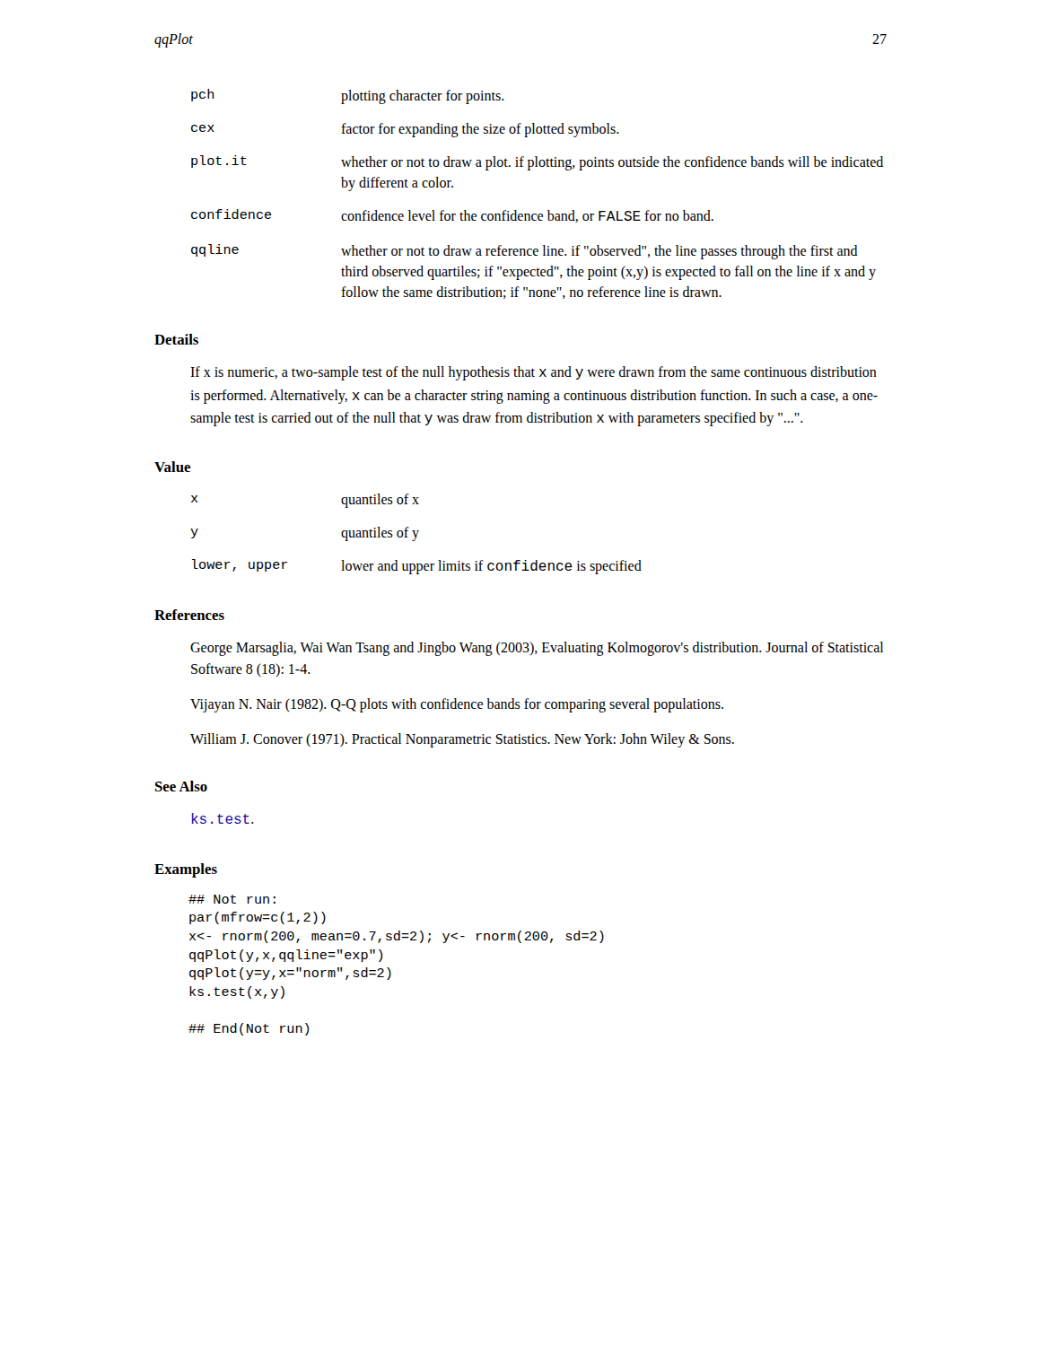qqPlot 27
pch
plotting character for points.
cex
factor for expanding the size of plotted symbols.
plot.it
whether or not to draw a plot. if plotting, points outside the confidence bands will be indicated by different a color.
confidence
confidence level for the confidence band, or FALSE for no band.
qqline
whether or not to draw a reference line. if "observed", the line passes through the first and third observed quartiles; if "expected", the point (x,y) is expected to fall on the line if x and y follow the same distribution; if "none", no reference line is drawn.
Details
If x is numeric, a two-sample test of the null hypothesis that x and y were drawn from the same continuous distribution is performed. Alternatively, x can be a character string naming a continuous distribution function. In such a case, a one-sample test is carried out of the null that y was draw from distribution x with parameters specified by "...".
Value
x
quantiles of x
y
quantiles of y
lower, upper
lower and upper limits if confidence is specified
References
George Marsaglia, Wai Wan Tsang and Jingbo Wang (2003), Evaluating Kolmogorov's distribution. Journal of Statistical Software 8 (18): 1-4.
Vijayan N. Nair (1982). Q-Q plots with confidence bands for comparing several populations.
William J. Conover (1971). Practical Nonparametric Statistics. New York: John Wiley & Sons.
See Also
ks.test.
Examples
## Not run: 
par(mfrow=c(1,2))
x<- rnorm(200, mean=0.7,sd=2); y<- rnorm(200, sd=2)
qqPlot(y,x,qqline="exp")
qqPlot(y=y,x="norm",sd=2)
ks.test(x,y)

## End(Not run)